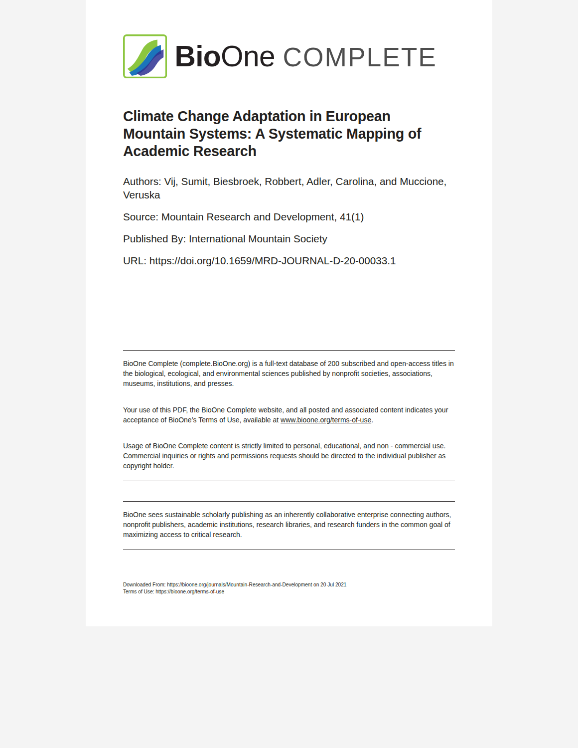Bio One COMPLETE
Climate Change Adaptation in European Mountain Systems: A Systematic Mapping of Academic Research
Authors: Vij, Sumit, Biesbroek, Robbert, Adler, Carolina, and Muccione, Veruska
Source: Mountain Research and Development, 41(1)
Published By: International Mountain Society
URL: https://doi.org/10.1659/MRD-JOURNAL-D-20-00033.1
BioOne Complete (complete.BioOne.org) is a full-text database of 200 subscribed and open-access titles in the biological, ecological, and environmental sciences published by nonprofit societies, associations, museums, institutions, and presses.
Your use of this PDF, the BioOne Complete website, and all posted and associated content indicates your acceptance of BioOne’s Terms of Use, available at www.bioone.org/terms-of-use.
Usage of BioOne Complete content is strictly limited to personal, educational, and non - commercial use. Commercial inquiries or rights and permissions requests should be directed to the individual publisher as copyright holder.
BioOne sees sustainable scholarly publishing as an inherently collaborative enterprise connecting authors, nonprofit publishers, academic institutions, research libraries, and research funders in the common goal of maximizing access to critical research.
Downloaded From: https://bioone.org/journals/Mountain-Research-and-Development on 20 Jul 2021
Terms of Use: https://bioone.org/terms-of-use